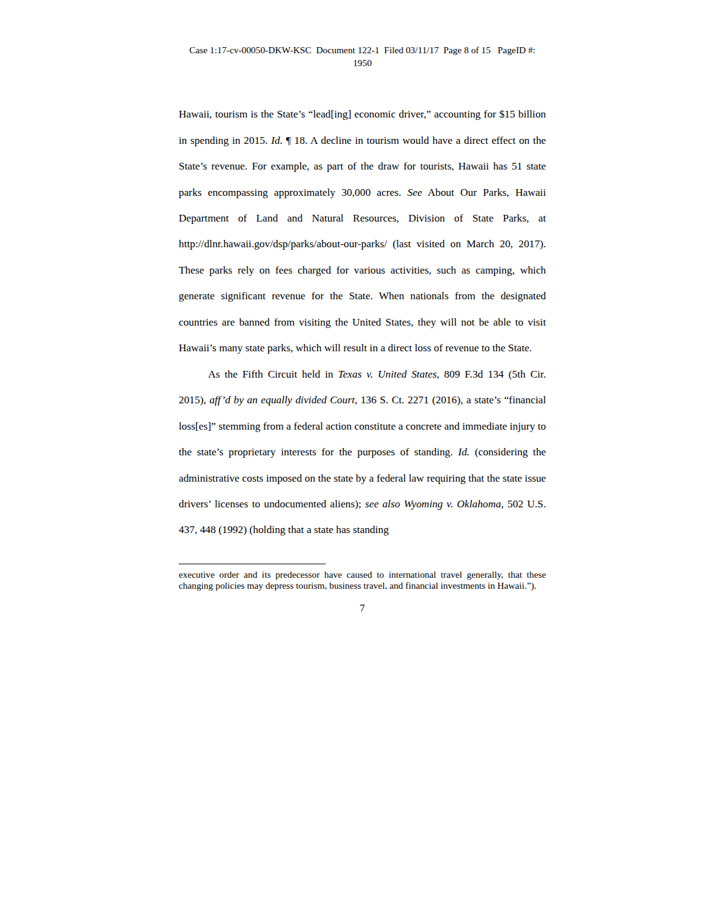Case 1:17-cv-00050-DKW-KSC Document 122-1 Filed 03/11/17 Page 8 of 15 PageID #:
1950
Hawaii, tourism is the State’s “lead[ing] economic driver,” accounting for $15 billion in spending in 2015. Id. ¶ 18. A decline in tourism would have a direct effect on the State’s revenue. For example, as part of the draw for tourists, Hawaii has 51 state parks encompassing approximately 30,000 acres. See About Our Parks, Hawaii Department of Land and Natural Resources, Division of State Parks, at http://dlnr.hawaii.gov/dsp/parks/about-our-parks/ (last visited on March 20, 2017). These parks rely on fees charged for various activities, such as camping, which generate significant revenue for the State. When nationals from the designated countries are banned from visiting the United States, they will not be able to visit Hawaii’s many state parks, which will result in a direct loss of revenue to the State.
As the Fifth Circuit held in Texas v. United States, 809 F.3d 134 (5th Cir. 2015), aff’d by an equally divided Court, 136 S. Ct. 2271 (2016), a state’s “financial loss[es]” stemming from a federal action constitute a concrete and immediate injury to the state’s proprietary interests for the purposes of standing. Id. (considering the administrative costs imposed on the state by a federal law requiring that the state issue drivers’ licenses to undocumented aliens); see also Wyoming v. Oklahoma, 502 U.S. 437, 448 (1992) (holding that a state has standing
executive order and its predecessor have caused to international travel generally, that these changing policies may depress tourism, business travel, and financial investments in Hawaii.”).
7